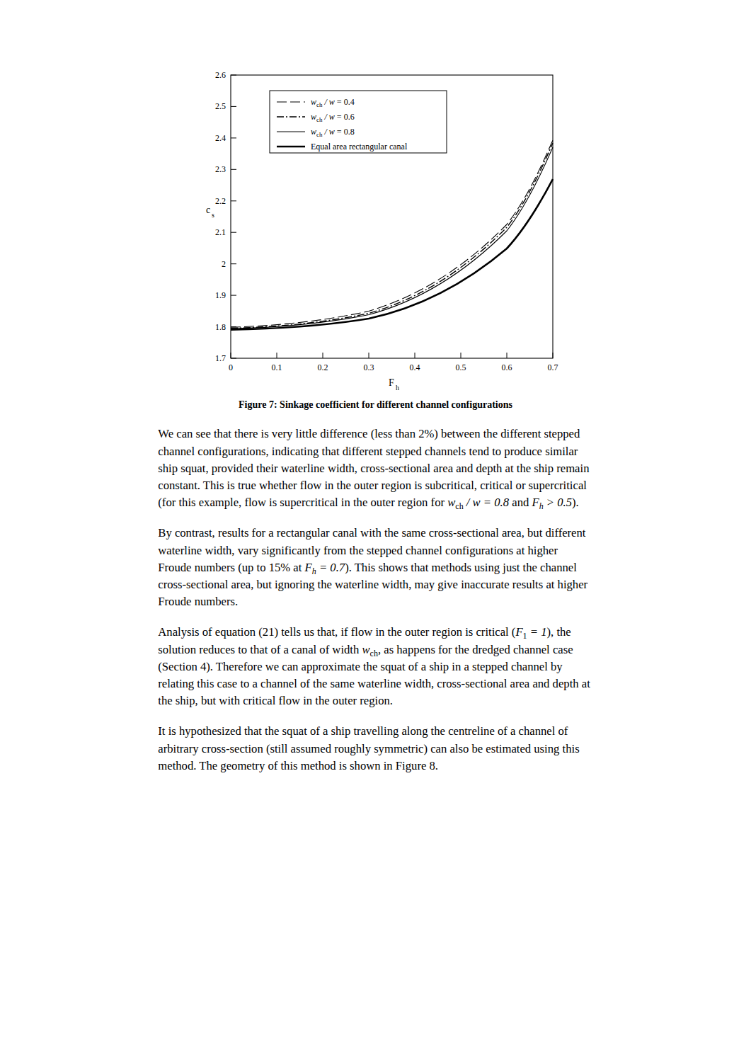1.7 1.8 1.9 2 2.1 2.2 2.3 2.4 2.5 2.6 0 0.1 0.2 0.3 0.4 0.5 0.6 0.7 c s F h wch / w = 0.4 wch / w = 0.6 wch / w = 0.8 Equal area rectangular canal
Figure 7: Sinkage coefficient for different channel configurations
We can see that there is very little difference (less than 2%) between the different stepped channel configurations, indicating that different stepped channels tend to produce similar ship squat, provided their waterline width, cross-sectional area and depth at the ship remain constant. This is true whether flow in the outer region is subcritical, critical or supercritical (for this example, flow is supercritical in the outer region for wch / w = 0.8 and Fh > 0.5).
By contrast, results for a rectangular canal with the same cross-sectional area, but different waterline width, vary significantly from the stepped channel configurations at higher Froude numbers (up to 15% at Fh = 0.7). This shows that methods using just the channel cross-sectional area, but ignoring the waterline width, may give inaccurate results at higher Froude numbers.
Analysis of equation (21) tells us that, if flow in the outer region is critical (F1 = 1), the solution reduces to that of a canal of width wch, as happens for the dredged channel case (Section 4). Therefore we can approximate the squat of a ship in a stepped channel by relating this case to a channel of the same waterline width, cross-sectional area and depth at the ship, but with critical flow in the outer region.
It is hypothesized that the squat of a ship travelling along the centreline of a channel of arbitrary cross-section (still assumed roughly symmetric) can also be estimated using this method. The geometry of this method is shown in Figure 8.